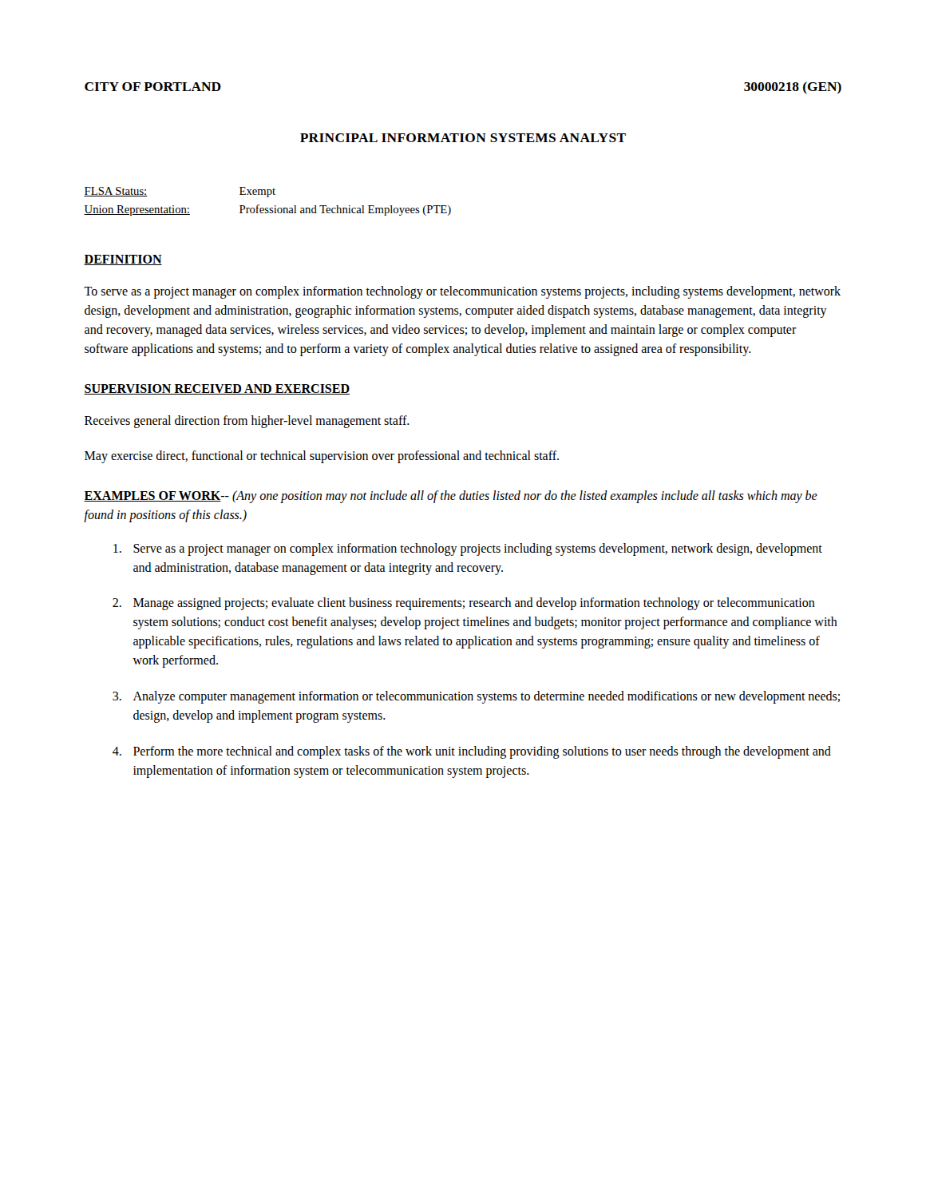CITY OF PORTLAND 30000218 (GEN)
PRINCIPAL INFORMATION SYSTEMS ANALYST
| FLSA Status: | Exempt |
| Union Representation: | Professional and Technical Employees (PTE) |
DEFINITION
To serve as a project manager on complex information technology or telecommunication systems projects, including systems development, network design, development and administration, geographic information systems, computer aided dispatch systems, database management, data integrity and recovery, managed data services, wireless services, and video services; to develop, implement and maintain large or complex computer software applications and systems; and to perform a variety of complex analytical duties relative to assigned area of responsibility.
SUPERVISION RECEIVED AND EXERCISED
Receives general direction from higher-level management staff.
May exercise direct, functional or technical supervision over professional and technical staff.
EXAMPLES OF WORK-- (Any one position may not include all of the duties listed nor do the listed examples include all tasks which may be found in positions of this class.)
Serve as a project manager on complex information technology projects including systems development, network design, development and administration, database management or data integrity and recovery.
Manage assigned projects; evaluate client business requirements; research and develop information technology or telecommunication system solutions; conduct cost benefit analyses; develop project timelines and budgets; monitor project performance and compliance with applicable specifications, rules, regulations and laws related to application and systems programming; ensure quality and timeliness of work performed.
Analyze computer management information or telecommunication systems to determine needed modifications or new development needs; design, develop and implement program systems.
Perform the more technical and complex tasks of the work unit including providing solutions to user needs through the development and implementation of information system or telecommunication system projects.